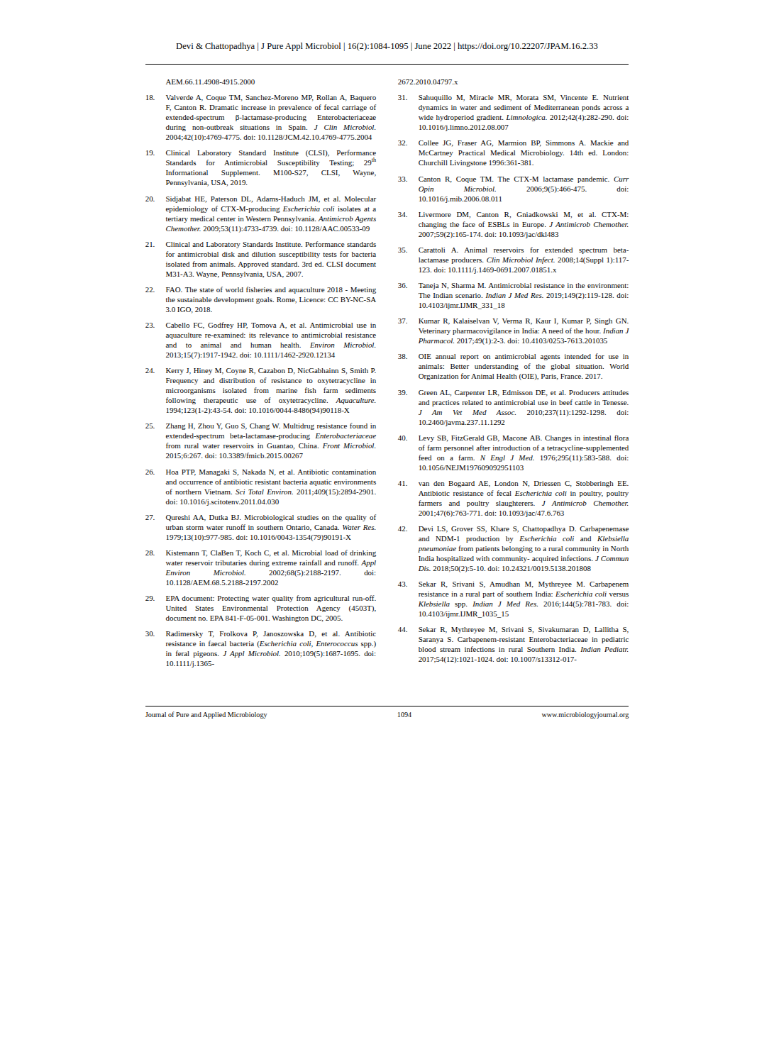Devi & Chattopadhya | J Pure Appl Microbiol | 16(2):1084-1095 | June 2022 | https://doi.org/10.22207/JPAM.16.2.33
AEM.66.11.4908-4915.2000
18. Valverde A, Coque TM, Sanchez-Moreno MP, Rollan A, Baquero F, Canton R. Dramatic increase in prevalence of fecal carriage of extended-spectrum β-lactamase-producing Enterobacteriaceae during non-outbreak situations in Spain. J Clin Microbiol. 2004;42(10):4769-4775. doi: 10.1128/JCM.42.10.4769-4775.2004
19. Clinical Laboratory Standard Institute (CLSI), Performance Standards for Antimicrobial Susceptibility Testing; 29th Informational Supplement. M100-S27, CLSI, Wayne, Pennsylvania, USA, 2019.
20. Sidjabat HE, Paterson DL, Adams-Haduch JM, et al. Molecular epidemiology of CTX-M-producing Escherichia coli isolates at a tertiary medical center in Western Pennsylvania. Antimicrob Agents Chemother. 2009;53(11):4733-4739. doi: 10.1128/AAC.00533-09
21. Clinical and Laboratory Standards Institute. Performance standards for antimicrobial disk and dilution susceptibility tests for bacteria isolated from animals. Approved standard. 3rd ed. CLSI document M31-A3. Wayne, Pennsylvania, USA, 2007.
22. FAO. The state of world fisheries and aquaculture 2018 - Meeting the sustainable development goals. Rome, Licence: CC BY-NC-SA 3.0 IGO, 2018.
23. Cabello FC, Godfrey HP, Tomova A, et al. Antimicrobial use in aquaculture re-examined: its relevance to antimicrobial resistance and to animal and human health. Environ Microbiol. 2013;15(7):1917-1942. doi: 10.1111/1462-2920.12134
24. Kerry J, Hiney M, Coyne R, Cazabon D, NicGabhainn S, Smith P. Frequency and distribution of resistance to oxytetracycline in microorganisms isolated from marine fish farm sediments following therapeutic use of oxytetracycline. Aquaculture. 1994;123(1-2):43-54. doi: 10.1016/0044-8486(94)90118-X
25. Zhang H, Zhou Y, Guo S, Chang W. Multidrug resistance found in extended-spectrum beta-lactamase-producing Enterobacteriaceae from rural water reservoirs in Guantao, China. Front Microbiol. 2015;6:267. doi: 10.3389/fmicb.2015.00267
26. Hoa PTP, Managaki S, Nakada N, et al. Antibiotic contamination and occurrence of antibiotic resistant bacteria aquatic environments of northern Vietnam. Sci Total Environ. 2011;409(15):2894-2901. doi: 10.1016/j.scitotenv.2011.04.030
27. Qureshi AA, Dutka BJ. Microbiological studies on the quality of urban storm water runoff in southern Ontario, Canada. Water Res. 1979;13(10):977-985. doi: 10.1016/0043-1354(79)90191-X
28. Kistemann T, ClaBen T, Koch C, et al. Microbial load of drinking water reservoir tributaries during extreme rainfall and runoff. Appl Environ Microbiol. 2002;68(5):2188-2197. doi: 10.1128/AEM.68.5.2188-2197.2002
29. EPA document: Protecting water quality from agricultural run-off. United States Environmental Protection Agency (4503T), document no. EPA 841-F-05-001. Washington DC, 2005.
30. Radimersky T, Frolkova P, Janoszowska D, et al. Antibiotic resistance in faecal bacteria (Escherichia coli, Enterococcus spp.) in feral pigeons. J Appl Microbiol. 2010;109(5):1687-1695. doi: 10.1111/j.1365-
2672.2010.04797.x
31. Sahuquillo M, Miracle MR, Morata SM, Vincente E. Nutrient dynamics in water and sediment of Mediterranean ponds across a wide hydroperiod gradient. Limnologica. 2012;42(4):282-290. doi: 10.1016/j.limno.2012.08.007
32. Collee JG, Fraser AG, Marmion BP, Simmons A. Mackie and McCartney Practical Medical Microbiology. 14th ed. London: Churchill Livingstone 1996:361-381.
33. Canton R, Coque TM. The CTX-M lactamase pandemic. Curr Opin Microbiol. 2006;9(5):466-475. doi: 10.1016/j.mib.2006.08.011
34. Livermore DM, Canton R, Gniadkowski M, et al. CTX-M: changing the face of ESBLs in Europe. J Antimicrob Chemother. 2007;59(2):165-174. doi: 10.1093/jac/dkl483
35. Carattoli A. Animal reservoirs for extended spectrum beta-lactamase producers. Clin Microbiol Infect. 2008;14(Suppl 1):117-123. doi: 10.1111/j.1469-0691.2007.01851.x
36. Taneja N, Sharma M. Antimicrobial resistance in the environment: The Indian scenario. Indian J Med Res. 2019;149(2):119-128. doi: 10.4103/ijmr.IJMR_331_18
37. Kumar R, Kalaiselvan V, Verma R, Kaur I, Kumar P, Singh GN. Veterinary pharmacovigilance in India: A need of the hour. Indian J Pharmacol. 2017;49(1):2-3. doi: 10.4103/0253-7613.201035
38. OIE annual report on antimicrobial agents intended for use in animals: Better understanding of the global situation. World Organization for Animal Health (OIE), Paris, France. 2017.
39. Green AL, Carpenter LR, Edmisson DE, et al. Producers attitudes and practices related to antimicrobial use in beef cattle in Tenesse. J Am Vet Med Assoc. 2010;237(11):1292-1298. doi: 10.2460/javma.237.11.1292
40. Levy SB, FitzGerald GB, Macone AB. Changes in intestinal flora of farm personnel after introduction of a tetracycline-supplemented feed on a farm. N Engl J Med. 1976;295(11):583-588. doi: 10.1056/NEJM197609092951103
41. van den Bogaard AE, London N, Driessen C, Stobberingh EE. Antibiotic resistance of fecal Escherichia coli in poultry, poultry farmers and poultry slaughterers. J Antimicrob Chemother. 2001;47(6):763-771. doi: 10.1093/jac/47.6.763
42. Devi LS, Grover SS, Khare S, Chattopadhya D. Carbapenemase and NDM-1 production by Escherichia coli and Klebsiella pneumoniae from patients belonging to a rural community in North India hospitalized with community- acquired infections. J Commun Dis. 2018;50(2):5-10. doi: 10.24321/0019.5138.201808
43. Sekar R, Srivani S, Amudhan M, Mythreyee M. Carbapenem resistance in a rural part of southern India: Escherichia coli versus Klebsiella spp. Indian J Med Res. 2016;144(5):781-783. doi: 10.4103/ijmr.IJMR_1035_15
44. Sekar R, Mythreyee M, Srivani S, Sivakumaran D, Lallitha S, Saranya S. Carbapenem-resistant Enterobacteriaceae in pediatric blood stream infections in rural Southern India. Indian Pediatr. 2017;54(12):1021-1024. doi: 10.1007/s13312-017-
Journal of Pure and Applied Microbiology
1094
www.microbiologyjournal.org